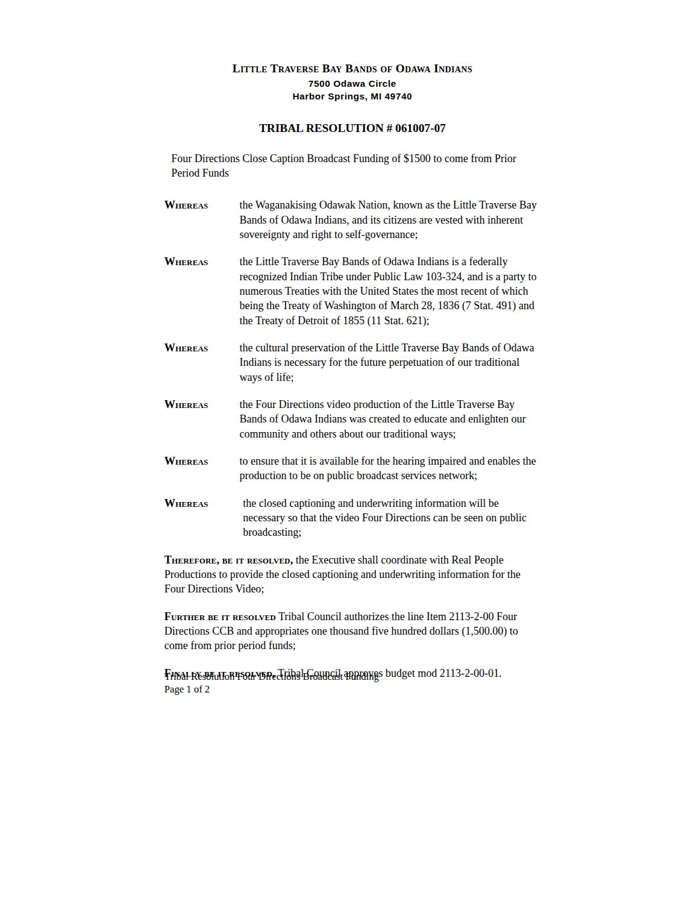Little Traverse Bay Bands of Odawa Indians
7500 Odawa Circle
Harbor Springs, MI 49740
TRIBAL RESOLUTION # 061007-07
Four Directions Close Caption Broadcast Funding of $1500 to come from Prior Period Funds
Whereas
the Waganakising Odawak Nation, known as the Little Traverse Bay Bands of Odawa Indians, and its citizens are vested with inherent sovereignty and right to self-governance;
Whereas
the Little Traverse Bay Bands of Odawa Indians is a federally recognized Indian Tribe under Public Law 103-324, and is a party to numerous Treaties with the United States the most recent of which being the Treaty of Washington of March 28, 1836 (7 Stat. 491) and the Treaty of Detroit of 1855 (11 Stat. 621);
Whereas
the cultural preservation of the Little Traverse Bay Bands of Odawa Indians is necessary for the future perpetuation of our traditional ways of life;
Whereas
the Four Directions video production of the Little Traverse Bay Bands of Odawa Indians was created to educate and enlighten our community and others about our traditional ways;
Whereas
to ensure that it is available for the hearing impaired and enables the production to be on public broadcast services network;
Whereas
the closed captioning and underwriting information will be necessary so that the video Four Directions can be seen on public broadcasting;
Therefore, be it resolved, the Executive shall coordinate with Real People Productions to provide the closed captioning and underwriting information for the Four Directions Video;
Further be it resolved Tribal Council authorizes the line Item 2113-2-00 Four Directions CCB and appropriates one thousand five hundred dollars (1,500.00) to come from prior period funds;
Finally be it resolved, Tribal Council approves budget mod 2113-2-00-01.
Tribal Resolution Four Directions Broadcast Funding
Page 1 of 2